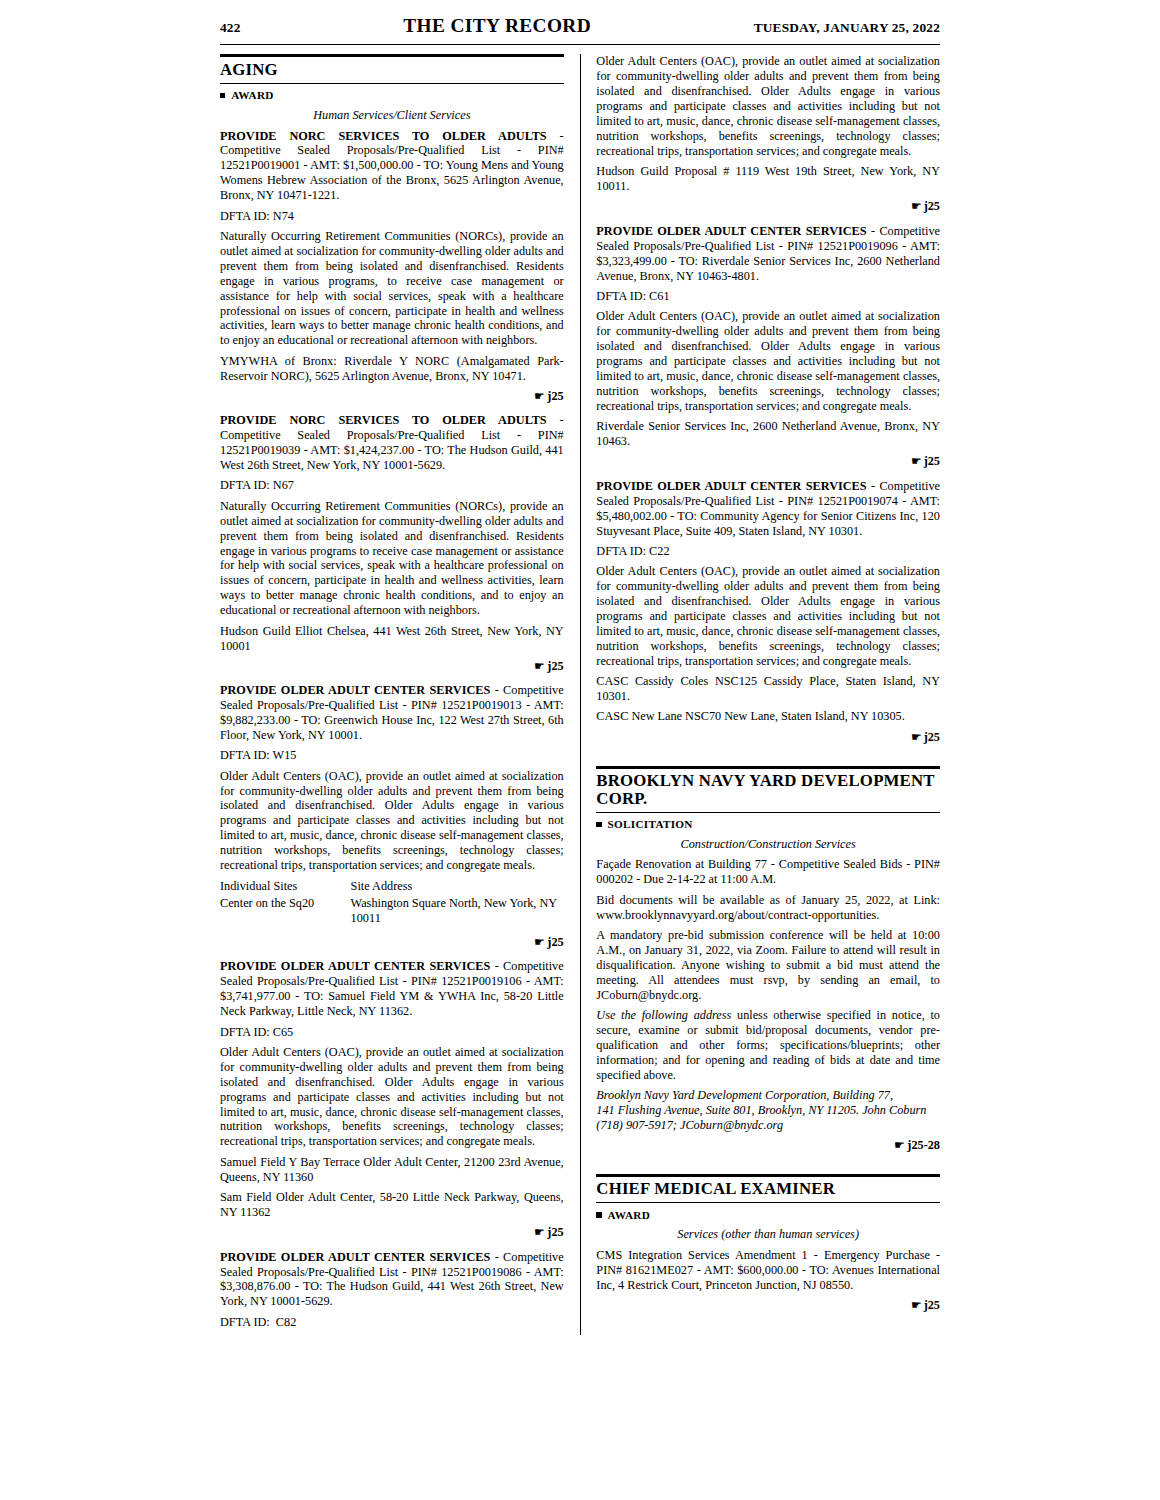422
THE CITY RECORD
TUESDAY, JANUARY 25, 2022
AGING
AWARD
Human Services/Client Services
Provide NORC Services to Older Adults - Competitive Sealed Proposals/Pre-Qualified List - PIN# 12521P0019001 - AMT: $1,500,000.00 - TO: Young Mens and Young Womens Hebrew Association of the Bronx, 5625 Arlington Avenue, Bronx, NY 10471-1221.
DFTA ID: N74
Naturally Occurring Retirement Communities (NORCs), provide an outlet aimed at socialization for community-dwelling older adults and prevent them from being isolated and disenfranchised. Residents engage in various programs, to receive case management or assistance for help with social services, speak with a healthcare professional on issues of concern, participate in health and wellness activities, learn ways to better manage chronic health conditions, and to enjoy an educational or recreational afternoon with neighbors.
YMYWHA of Bronx: Riverdale Y NORC (Amalgamated Park-Reservoir NORC), 5625 Arlington Avenue, Bronx, NY 10471.
☛j25
Provide NORC Services to Older Adults - Competitive Sealed Proposals/Pre-Qualified List - PIN# 12521P0019039 - AMT: $1,424,237.00 - TO: The Hudson Guild, 441 West 26th Street, New York, NY 10001-5629.
DFTA ID: N67
Naturally Occurring Retirement Communities (NORCs), provide an outlet aimed at socialization for community-dwelling older adults and prevent them from being isolated and disenfranchised. Residents engage in various programs to receive case management or assistance for help with social services, speak with a healthcare professional on issues of concern, participate in health and wellness activities, learn ways to better manage chronic health conditions, and to enjoy an educational or recreational afternoon with neighbors.
Hudson Guild Elliot Chelsea, 441 West 26th Street, New York, NY 10001
☛j25
Provide Older Adult Center Services - Competitive Sealed Proposals/Pre-Qualified List - PIN# 12521P0019013 - AMT: $9,882,233.00 - TO: Greenwich House Inc, 122 West 27th Street, 6th Floor, New York, NY 10001.
DFTA ID: W15
Older Adult Centers (OAC), provide an outlet aimed at socialization for community-dwelling older adults and prevent them from being isolated and disenfranchised. Older Adults engage in various programs and participate classes and activities including but not limited to art, music, dance, chronic disease self-management classes, nutrition workshops, benefits screenings, technology classes; recreational trips, transportation services; and congregate meals.
| Individual Sites | Site Address |
| Center on the Sq20 | Washington Square North, New York, NY 10011 |
☛j25
Provide Older Adult Center Services - Competitive Sealed Proposals/Pre-Qualified List - PIN# 12521P0019106 - AMT: $3,741,977.00 - TO: Samuel Field YM & YWHA Inc, 58-20 Little Neck Parkway, Little Neck, NY 11362.
DFTA ID: C65
Older Adult Centers (OAC), provide an outlet aimed at socialization for community-dwelling older adults and prevent them from being isolated and disenfranchised. Older Adults engage in various programs and participate classes and activities including but not limited to art, music, dance, chronic disease self-management classes, nutrition workshops, benefits screenings, technology classes; recreational trips, transportation services; and congregate meals.
Samuel Field Y Bay Terrace Older Adult Center, 21200 23rd Avenue, Queens, NY 11360
Sam Field Older Adult Center, 58-20 Little Neck Parkway, Queens, NY 11362
☛j25
Provide Older Adult Center Services - Competitive Sealed Proposals/Pre-Qualified List - PIN# 12521P0019086 - AMT: $3,308,876.00 - TO: The Hudson Guild, 441 West 26th Street, New York, NY 10001-5629.
DFTA ID: C82
Older Adult Centers (OAC), provide an outlet aimed at socialization for community-dwelling older adults and prevent them from being isolated and disenfranchised. Older Adults engage in various programs and participate classes and activities including but not limited to art, music, dance, chronic disease self-management classes, nutrition workshops, benefits screenings, technology classes; recreational trips, transportation services; and congregate meals.
Hudson Guild Proposal # 1119 West 19th Street, New York, NY 10011.
☛j25
Provide Older Adult Center Services - Competitive Sealed Proposals/Pre-Qualified List - PIN# 12521P0019096 - AMT: $3,323,499.00 - TO: Riverdale Senior Services Inc, 2600 Netherland Avenue, Bronx, NY 10463-4801.
DFTA ID: C61
Older Adult Centers (OAC), provide an outlet aimed at socialization for community-dwelling older adults and prevent them from being isolated and disenfranchised. Older Adults engage in various programs and participate classes and activities including but not limited to art, music, dance, chronic disease self-management classes, nutrition workshops, benefits screenings, technology classes; recreational trips, transportation services; and congregate meals.
Riverdale Senior Services Inc, 2600 Netherland Avenue, Bronx, NY 10463.
☛j25
Provide Older Adult Center Services - Competitive Sealed Proposals/Pre-Qualified List - PIN# 12521P0019074 - AMT: $5,480,002.00 - TO: Community Agency for Senior Citizens Inc, 120 Stuyvesant Place, Suite 409, Staten Island, NY 10301.
DFTA ID: C22
Older Adult Centers (OAC), provide an outlet aimed at socialization for community-dwelling older adults and prevent them from being isolated and disenfranchised. Older Adults engage in various programs and participate classes and activities including but not limited to art, music, dance, chronic disease self-management classes, nutrition workshops, benefits screenings, technology classes; recreational trips, transportation services; and congregate meals.
CASC Cassidy Coles NSC125 Cassidy Place, Staten Island, NY 10301.
CASC New Lane NSC70 New Lane, Staten Island, NY 10305.
☛j25
BROOKLYN NAVY YARD DEVELOPMENT CORP.
SOLICITATION
Construction/Construction Services
Façade Renovation at Building 77 - Competitive Sealed Bids - PIN# 000202 - Due 2-14-22 at 11:00 A.M.
Bid documents will be available as of January 25, 2022, at Link: www.brooklynnavyyard.org/about/contract-opportunities.
A mandatory pre-bid submission conference will be held at 10:00 A.M., on January 31, 2022, via Zoom. Failure to attend will result in disqualification. Anyone wishing to submit a bid must attend the meeting. All attendees must rsvp, by sending an email, to JCoburn@bnydc.org.
Use the following address unless otherwise specified in notice, to secure, examine or submit bid/proposal documents, vendor pre-qualification and other forms; specifications/blueprints; other information; and for opening and reading of bids at date and time specified above.
Brooklyn Navy Yard Development Corporation, Building 77,
141 Flushing Avenue, Suite 801, Brooklyn, NY 11205. John Coburn
(718) 907-5917; JCoburn@bnydc.org
☛j25-28
CHIEF MEDICAL EXAMINER
AWARD
Services (other than human services)
CMS Integration Services Amendment 1 - Emergency Purchase - PIN# 81621ME027 - AMT: $600,000.00 - TO: Avenues International Inc, 4 Restrick Court, Princeton Junction, NJ 08550.
☛j25